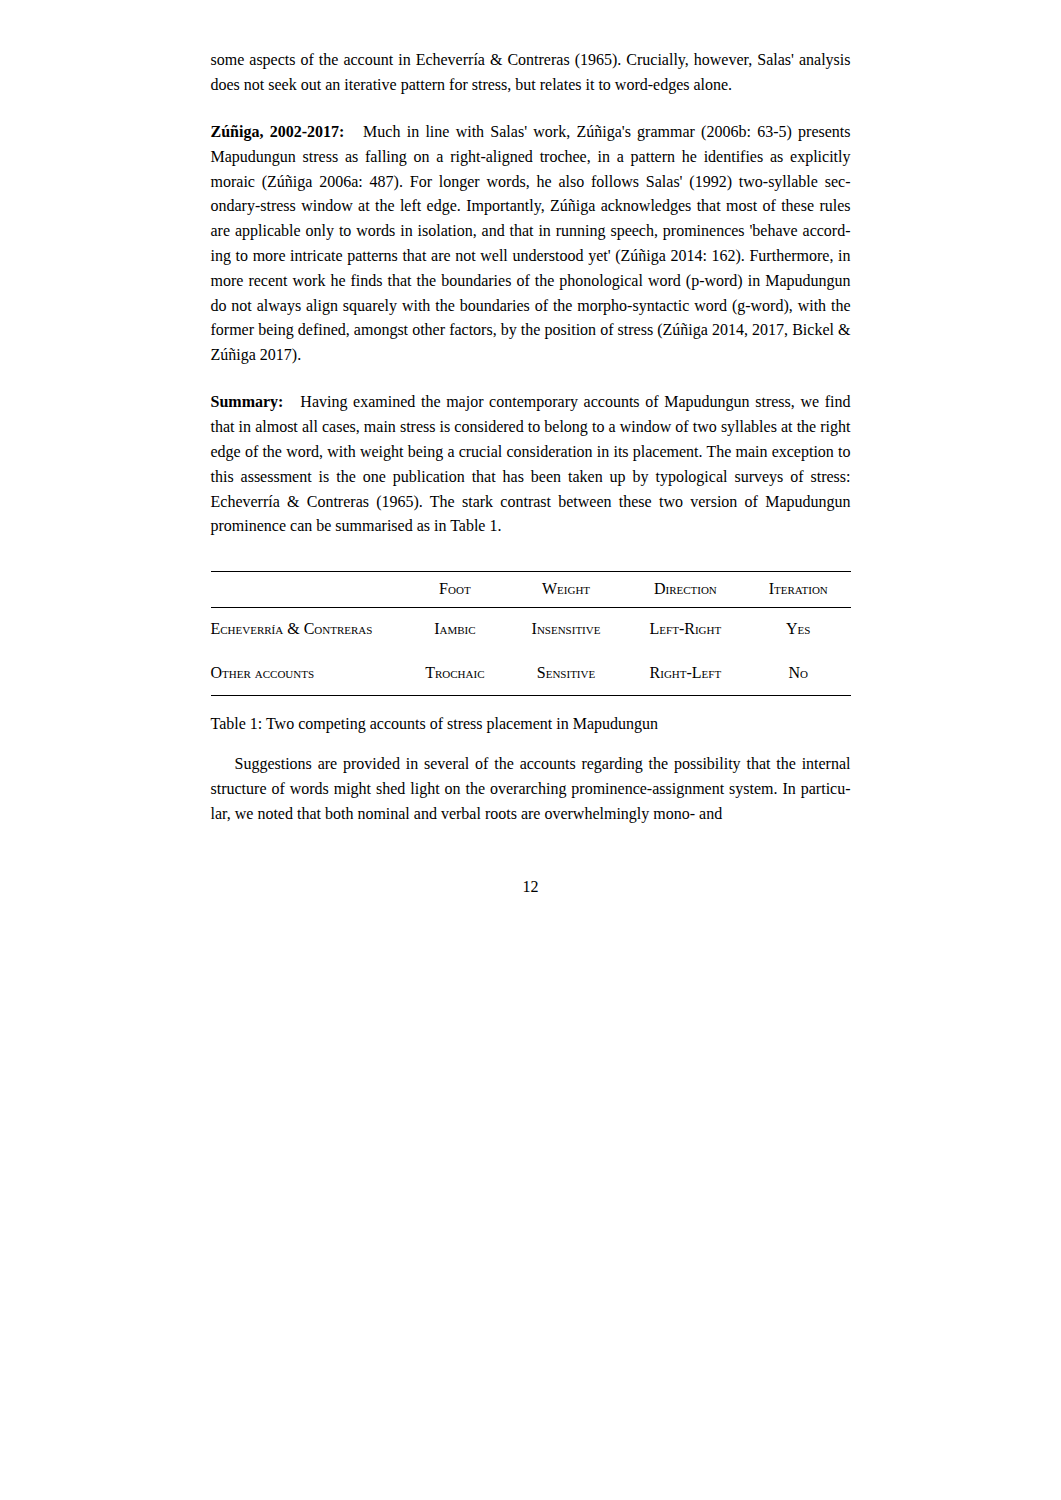some aspects of the account in Echeverría & Contreras (1965). Crucially, however, Salas' analysis does not seek out an iterative pattern for stress, but relates it to word-edges alone.
Zúñiga, 2002-2017: Much in line with Salas' work, Zúñiga's grammar (2006b: 63-5) presents Mapudungun stress as falling on a right-aligned trochee, in a pattern he identifies as explicitly moraic (Zúñiga 2006a: 487). For longer words, he also follows Salas' (1992) two-syllable secondary-stress window at the left edge. Importantly, Zúñiga acknowledges that most of these rules are applicable only to words in isolation, and that in running speech, prominences 'behave according to more intricate patterns that are not well understood yet' (Zúñiga 2014: 162). Furthermore, in more recent work he finds that the boundaries of the phonological word (p-word) in Mapudungun do not always align squarely with the boundaries of the morpho-syntactic word (g-word), with the former being defined, amongst other factors, by the position of stress (Zúñiga 2014, 2017, Bickel & Zúñiga 2017).
Summary: Having examined the major contemporary accounts of Mapudungun stress, we find that in almost all cases, main stress is considered to belong to a window of two syllables at the right edge of the word, with weight being a crucial consideration in its placement. The main exception to this assessment is the one publication that has been taken up by typological surveys of stress: Echeverría & Contreras (1965). The stark contrast between these two version of Mapudungun prominence can be summarised as in Table 1.
Table 1: Two competing accounts of stress placement in Mapudungun
| | Foot | Weight | Direction | Iteration |
| --- | --- | --- | --- | --- |
| Echeverría & Contreras | Iambic | Insensitive | Left-Right | Yes |
| Other accounts | Trochaic | Sensitive | Right-Left | No |
Suggestions are provided in several of the accounts regarding the possibility that the internal structure of words might shed light on the overarching prominence-assignment system. In particular, we noted that both nominal and verbal roots are overwhelmingly mono- and
12